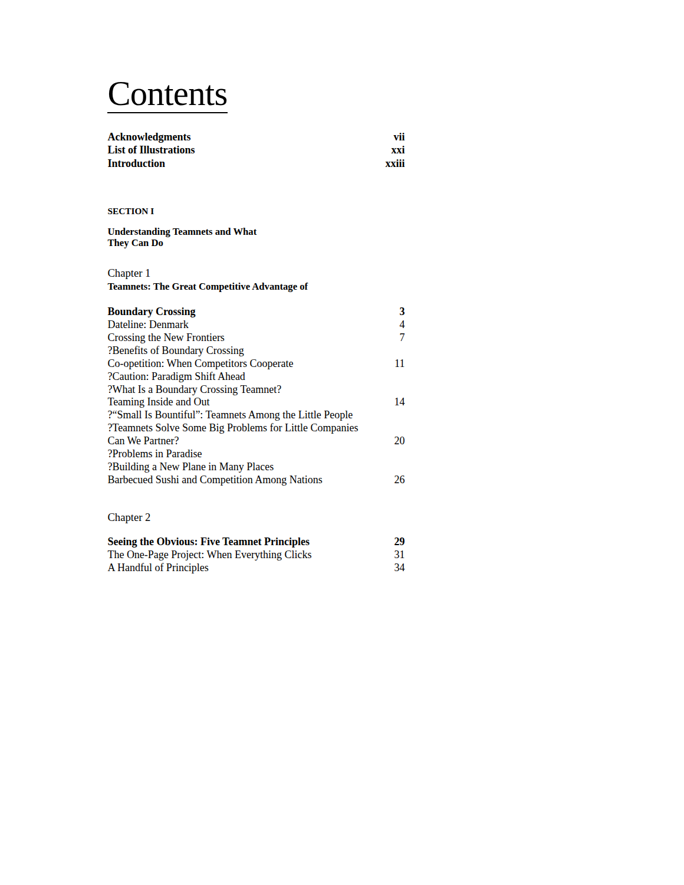Contents
| Acknowledgments | vii |
| List of Illustrations | xxi |
| Introduction | xxiii |
SECTION I
Understanding Teamnets and What
They Can Do
Chapter 1
Teamnets: The Great Competitive Advantage of
| Boundary Crossing | 3 |
| Dateline: Denmark | 4 |
| Crossing the New Frontiers | 7 |
| ? Benefits of Boundary Crossing | |
| Co-opetition: When Competitors Cooperate | 11 |
| ? Caution: Paradigm Shift Ahead | |
| ? What Is a Boundary Crossing Teamnet? | |
| Teaming Inside and Out | 14 |
| ? “Small Is Bountiful”: Teamnets Among the Little People | |
| ? Teamnets Solve Some Big Problems for Little Companies | |
| Can We Partner? | 20 |
| ? Problems in Paradise | |
| ? Building a New Plane in Many Places | |
| Barbecued Sushi and Competition Among Nations | 26 |
Chapter 2
| Seeing the Obvious: Five Teamnet Principles | 29 |
| The One-Page Project: When Everything Clicks | 31 |
| A Handful of Principles | 34 |